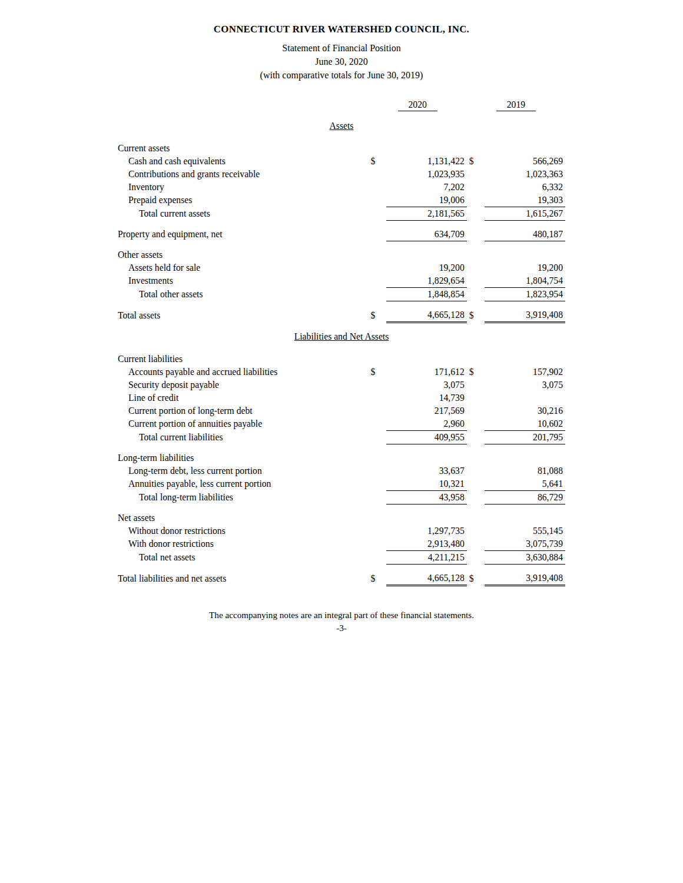CONNECTICUT RIVER WATERSHED COUNCIL, INC.
Statement of Financial Position
June 30, 2020
(with comparative totals for June 30, 2019)
| | 2020 | 2019 |
| --- | --- | --- |
| Assets |
| Current assets | | | | |
| Cash and cash equivalents | $ | 1,131,422 | $ | 566,269 |
| Contributions and grants receivable | | 1,023,935 | | 1,023,363 |
| Inventory | | 7,202 | | 6,332 |
| Prepaid expenses | | 19,006 | | 19,303 |
| Total current assets | | 2,181,565 | | 1,615,267 |
| Property and equipment, net | | 634,709 | | 480,187 |
| Other assets | | | | |
| Assets held for sale | | 19,200 | | 19,200 |
| Investments | | 1,829,654 | | 1,804,754 |
| Total other assets | | 1,848,854 | | 1,823,954 |
| Total assets | $ | 4,665,128 | $ | 3,919,408 |
| Liabilities and Net Assets |
| Current liabilities | | | | |
| Accounts payable and accrued liabilities | $ | 171,612 | $ | 157,902 |
| Security deposit payable | | 3,075 | | 3,075 |
| Line of credit | | 14,739 | | |
| Current portion of long-term debt | | 217,569 | | 30,216 |
| Current portion of annuities payable | | 2,960 | | 10,602 |
| Total current liabilities | | 409,955 | | 201,795 |
| Long-term liabilities | | | | |
| Long-term debt, less current portion | | 33,637 | | 81,088 |
| Annuities payable, less current portion | | 10,321 | | 5,641 |
| Total long-term liabilities | | 43,958 | | 86,729 |
| Net assets | | | | |
| Without donor restrictions | | 1,297,735 | | 555,145 |
| With donor restrictions | | 2,913,480 | | 3,075,739 |
| Total net assets | | 4,211,215 | | 3,630,884 |
| Total liabilities and net assets | $ | 4,665,128 | $ | 3,919,408 |
The accompanying notes are an integral part of these financial statements.
-3-